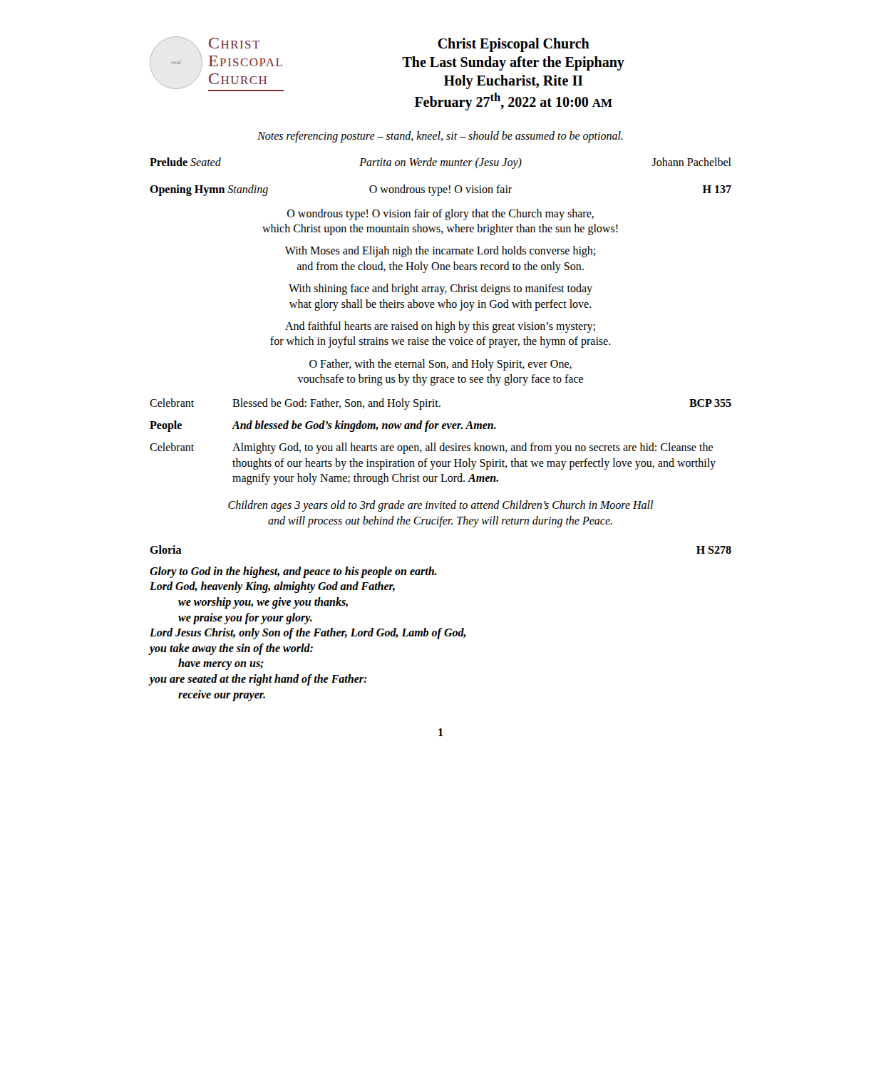seal
Christ
Episcopal
Church
Christ Episcopal Church
The Last Sunday after the Epiphany
Holy Eucharist, Rite II
February 27th, 2022 at 10:00 AM
Notes referencing posture – stand, kneel, sit – should be assumed to be optional.
Prelude Seated
Partita on Werde munter (Jesu Joy)
Johann Pachelbel
Opening Hymn Standing
O wondrous type! O vision fair
H 137
O wondrous type! O vision fair of glory that the Church may share,
which Christ upon the mountain shows, where brighter than the sun he glows!
With Moses and Elijah nigh the incarnate Lord holds converse high;
and from the cloud, the Holy One bears record to the only Son.
With shining face and bright array, Christ deigns to manifest today
what glory shall be theirs above who joy in God with perfect love.
And faithful hearts are raised on high by this great vision’s mystery;
for which in joyful strains we raise the voice of prayer, the hymn of praise.
O Father, with the eternal Son, and Holy Spirit, ever One,
vouchsafe to bring us by thy grace to see thy glory face to face
Celebrant
Blessed be God: Father, Son, and Holy Spirit.
BCP 355
People
And blessed be God’s kingdom, now and for ever. Amen.
Celebrant
Almighty God, to you all hearts are open, all desires known, and from you no secrets are hid: Cleanse the thoughts of our hearts by the inspiration of your Holy Spirit, that we may perfectly love you, and worthily magnify your holy Name; through Christ our Lord. Amen.
Children ages 3 years old to 3rd grade are invited to attend Children’s Church in Moore Hall
and will process out behind the Crucifer. They will return during the Peace.
Gloria H S278
Glory to God in the highest, and peace to his people on earth.
Lord God, heavenly King, almighty God and Father,
we worship you, we give you thanks,
we praise you for your glory.
Lord Jesus Christ, only Son of the Father, Lord God, Lamb of God,
you take away the sin of the world:
have mercy on us;
you are seated at the right hand of the Father:
receive our prayer.
1